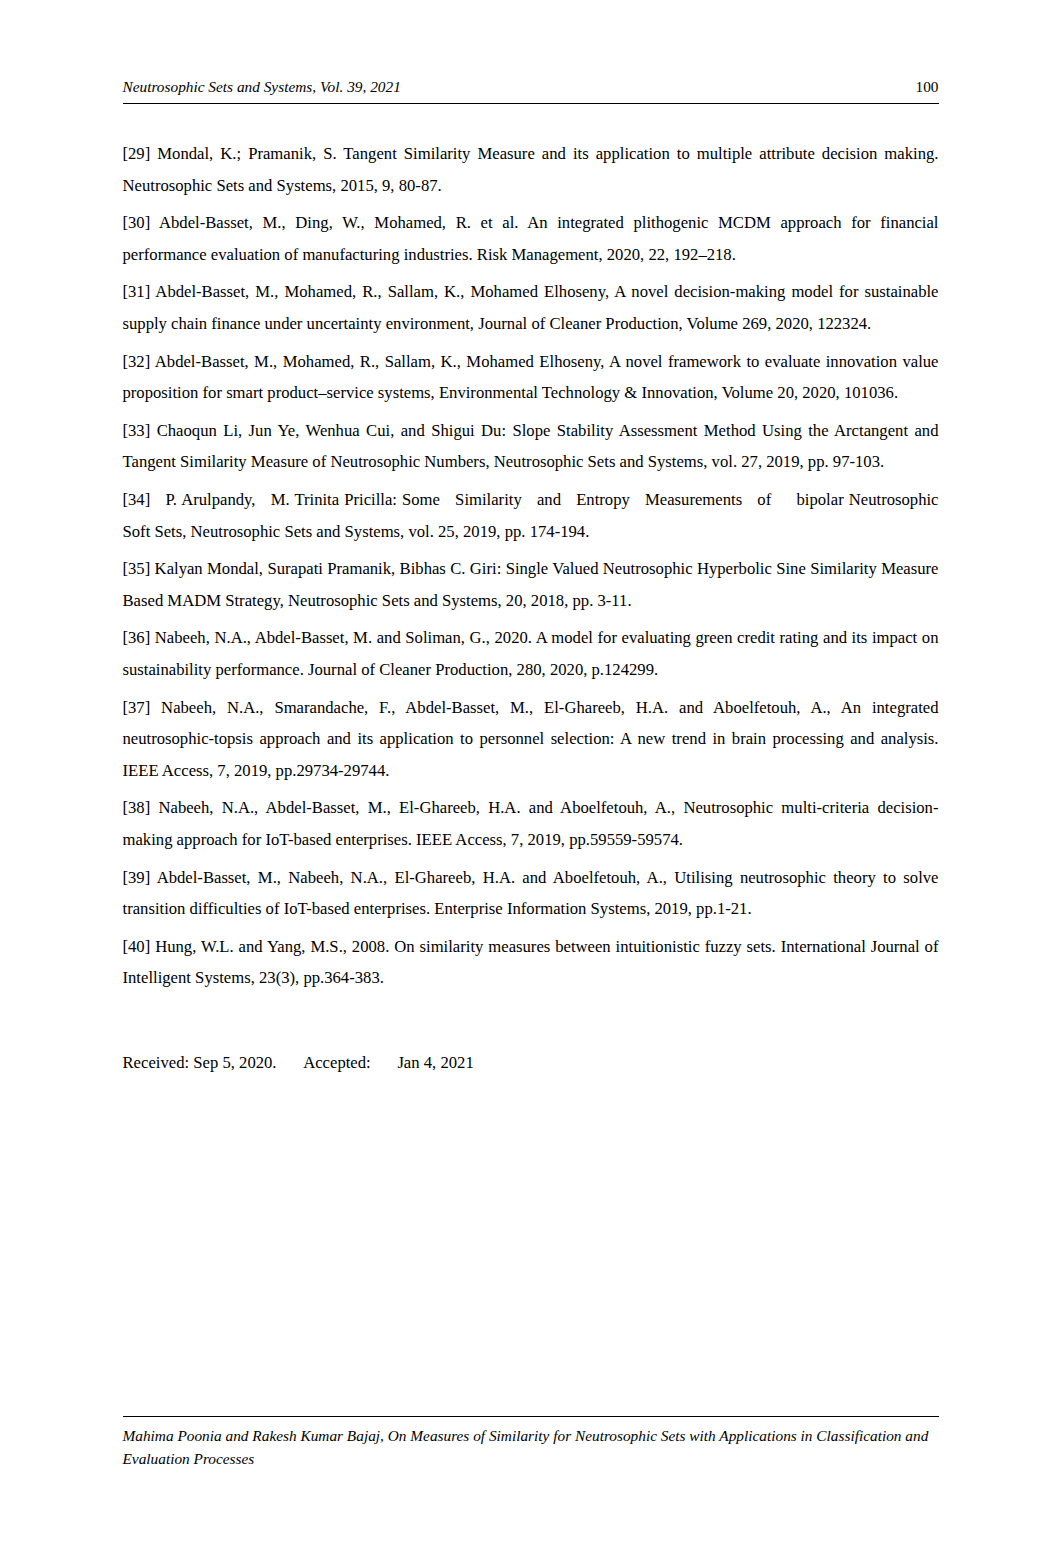Neutrosophic Sets and Systems, Vol. 39, 2021 100
[29] Mondal, K.; Pramanik, S. Tangent Similarity Measure and its application to multiple attribute decision making. Neutrosophic Sets and Systems, 2015, 9, 80-87.
[30] Abdel-Basset, M., Ding, W., Mohamed, R. et al. An integrated plithogenic MCDM approach for financial performance evaluation of manufacturing industries. Risk Management, 2020, 22, 192–218.
[31] Abdel-Basset, M., Mohamed, R., Sallam, K., Mohamed Elhoseny, A novel decision-making model for sustainable supply chain finance under uncertainty environment, Journal of Cleaner Production, Volume 269, 2020, 122324.
[32] Abdel-Basset, M., Mohamed, R., Sallam, K., Mohamed Elhoseny, A novel framework to evaluate innovation value proposition for smart product–service systems, Environmental Technology & Innovation, Volume 20, 2020, 101036.
[33] Chaoqun Li, Jun Ye, Wenhua Cui, and Shigui Du: Slope Stability Assessment Method Using the Arctangent and Tangent Similarity Measure of Neutrosophic Numbers, Neutrosophic Sets and Systems, vol. 27, 2019, pp. 97-103.
[34] P. Arulpandy, M. Trinita Pricilla: Some Similarity and Entropy Measurements of bipolar Neutrosophic Soft Sets, Neutrosophic Sets and Systems, vol. 25, 2019, pp. 174-194.
[35] Kalyan Mondal, Surapati Pramanik, Bibhas C. Giri: Single Valued Neutrosophic Hyperbolic Sine Similarity Measure Based MADM Strategy, Neutrosophic Sets and Systems, 20, 2018, pp. 3-11.
[36] Nabeeh, N.A., Abdel-Basset, M. and Soliman, G., 2020. A model for evaluating green credit rating and its impact on sustainability performance. Journal of Cleaner Production, 280, 2020, p.124299.
[37] Nabeeh, N.A., Smarandache, F., Abdel-Basset, M., El-Ghareeb, H.A. and Aboelfetouh, A., An integrated neutrosophic-topsis approach and its application to personnel selection: A new trend in brain processing and analysis. IEEE Access, 7, 2019, pp.29734-29744.
[38] Nabeeh, N.A., Abdel-Basset, M., El-Ghareeb, H.A. and Aboelfetouh, A., Neutrosophic multi-criteria decision-making approach for IoT-based enterprises. IEEE Access, 7, 2019, pp.59559-59574.
[39] Abdel-Basset, M., Nabeeh, N.A., El-Ghareeb, H.A. and Aboelfetouh, A., Utilising neutrosophic theory to solve transition difficulties of IoT-based enterprises. Enterprise Information Systems, 2019, pp.1-21.
[40] Hung, W.L. and Yang, M.S., 2008. On similarity measures between intuitionistic fuzzy sets. International Journal of Intelligent Systems, 23(3), pp.364-383.
Received: Sep 5, 2020. Accepted: Jan 4, 2021
Mahima Poonia and Rakesh Kumar Bajaj, On Measures of Similarity for Neutrosophic Sets with Applications in Classification and Evaluation Processes